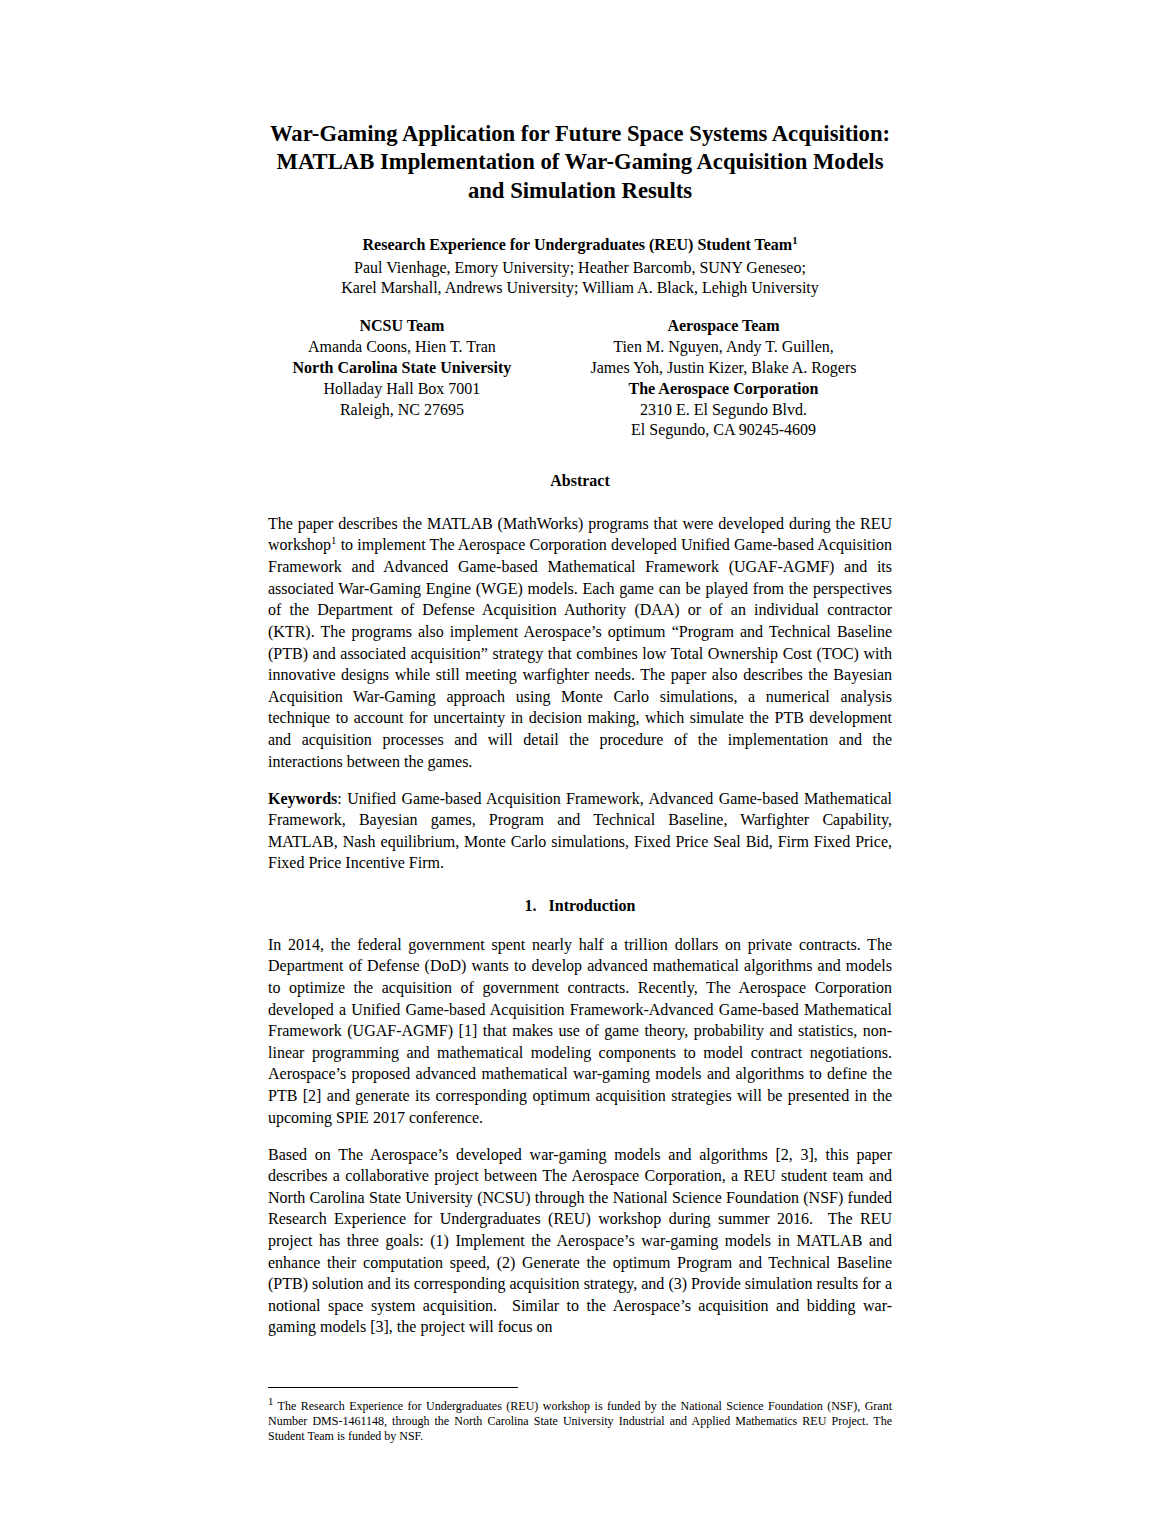War-Gaming Application for Future Space Systems Acquisition:
MATLAB Implementation of War-Gaming Acquisition Models
and Simulation Results
Research Experience for Undergraduates (REU) Student Team1
Paul Vienhage, Emory University; Heather Barcomb, SUNY Geneseo;
Karel Marshall, Andrews University; William A. Black, Lehigh University
| NCSU Team Amanda Coons, Hien T. Tran North Carolina State University Holladay Hall Box 7001 Raleigh, NC 27695 | Aerospace Team Tien M. Nguyen, Andy T. Guillen, James Yoh, Justin Kizer, Blake A. Rogers The Aerospace Corporation 2310 E. El Segundo Blvd. El Segundo, CA 90245-4609 |
Abstract
The paper describes the MATLAB (MathWorks) programs that were developed during the REU workshop1 to implement The Aerospace Corporation developed Unified Game-based Acquisition Framework and Advanced Game-based Mathematical Framework (UGAF-AGMF) and its associated War-Gaming Engine (WGE) models. Each game can be played from the perspectives of the Department of Defense Acquisition Authority (DAA) or of an individual contractor (KTR). The programs also implement Aerospace’s optimum “Program and Technical Baseline (PTB) and associated acquisition” strategy that combines low Total Ownership Cost (TOC) with innovative designs while still meeting warfighter needs. The paper also describes the Bayesian Acquisition War-Gaming approach using Monte Carlo simulations, a numerical analysis technique to account for uncertainty in decision making, which simulate the PTB development and acquisition processes and will detail the procedure of the implementation and the interactions between the games.
Keywords: Unified Game-based Acquisition Framework, Advanced Game-based Mathematical Framework, Bayesian games, Program and Technical Baseline, Warfighter Capability, MATLAB, Nash equilibrium, Monte Carlo simulations, Fixed Price Seal Bid, Firm Fixed Price, Fixed Price Incentive Firm.
1. Introduction
In 2014, the federal government spent nearly half a trillion dollars on private contracts. The Department of Defense (DoD) wants to develop advanced mathematical algorithms and models to optimize the acquisition of government contracts. Recently, The Aerospace Corporation developed a Unified Game-based Acquisition Framework-Advanced Game-based Mathematical Framework (UGAF-AGMF) [1] that makes use of game theory, probability and statistics, non-linear programming and mathematical modeling components to model contract negotiations. Aerospace’s proposed advanced mathematical war-gaming models and algorithms to define the PTB [2] and generate its corresponding optimum acquisition strategies will be presented in the upcoming SPIE 2017 conference.
Based on The Aerospace’s developed war-gaming models and algorithms [2, 3], this paper describes a collaborative project between The Aerospace Corporation, a REU student team and North Carolina State University (NCSU) through the National Science Foundation (NSF) funded Research Experience for Undergraduates (REU) workshop during summer 2016. The REU project has three goals: (1) Implement the Aerospace’s war-gaming models in MATLAB and enhance their computation speed, (2) Generate the optimum Program and Technical Baseline (PTB) solution and its corresponding acquisition strategy, and (3) Provide simulation results for a notional space system acquisition. Similar to the Aerospace’s acquisition and bidding war-gaming models [3], the project will focus on
1 The Research Experience for Undergraduates (REU) workshop is funded by the National Science Foundation (NSF), Grant Number DMS-1461148, through the North Carolina State University Industrial and Applied Mathematics REU Project. The Student Team is funded by NSF.